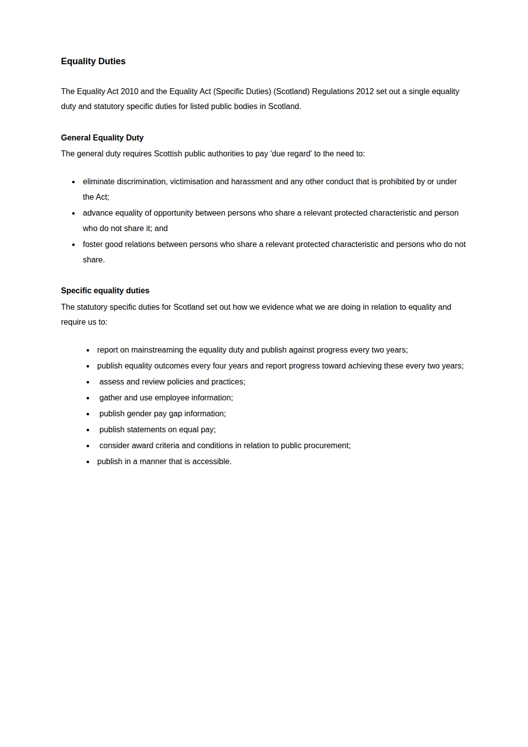Equality Duties
The Equality Act 2010 and the Equality Act (Specific Duties) (Scotland) Regulations 2012 set out a single equality duty and statutory specific duties for listed public bodies in Scotland.
General Equality Duty
The general duty requires Scottish public authorities to pay 'due regard' to the need to:
eliminate discrimination, victimisation and harassment and any other conduct that is prohibited by or under the Act;
advance equality of opportunity between persons who share a relevant protected characteristic and person who do not share it; and
foster good relations between persons who share a relevant protected characteristic and persons who do not share.
Specific equality duties
The statutory specific duties for Scotland set out how we evidence what we are doing in relation to equality and require us to:
report on mainstreaming the equality duty and publish against progress every two years;
publish equality outcomes every four years and report progress toward achieving these every two years;
assess and review policies and practices;
gather and use employee information;
publish gender pay gap information;
publish statements on equal pay;
consider award criteria and conditions in relation to public procurement;
publish in a manner that is accessible.